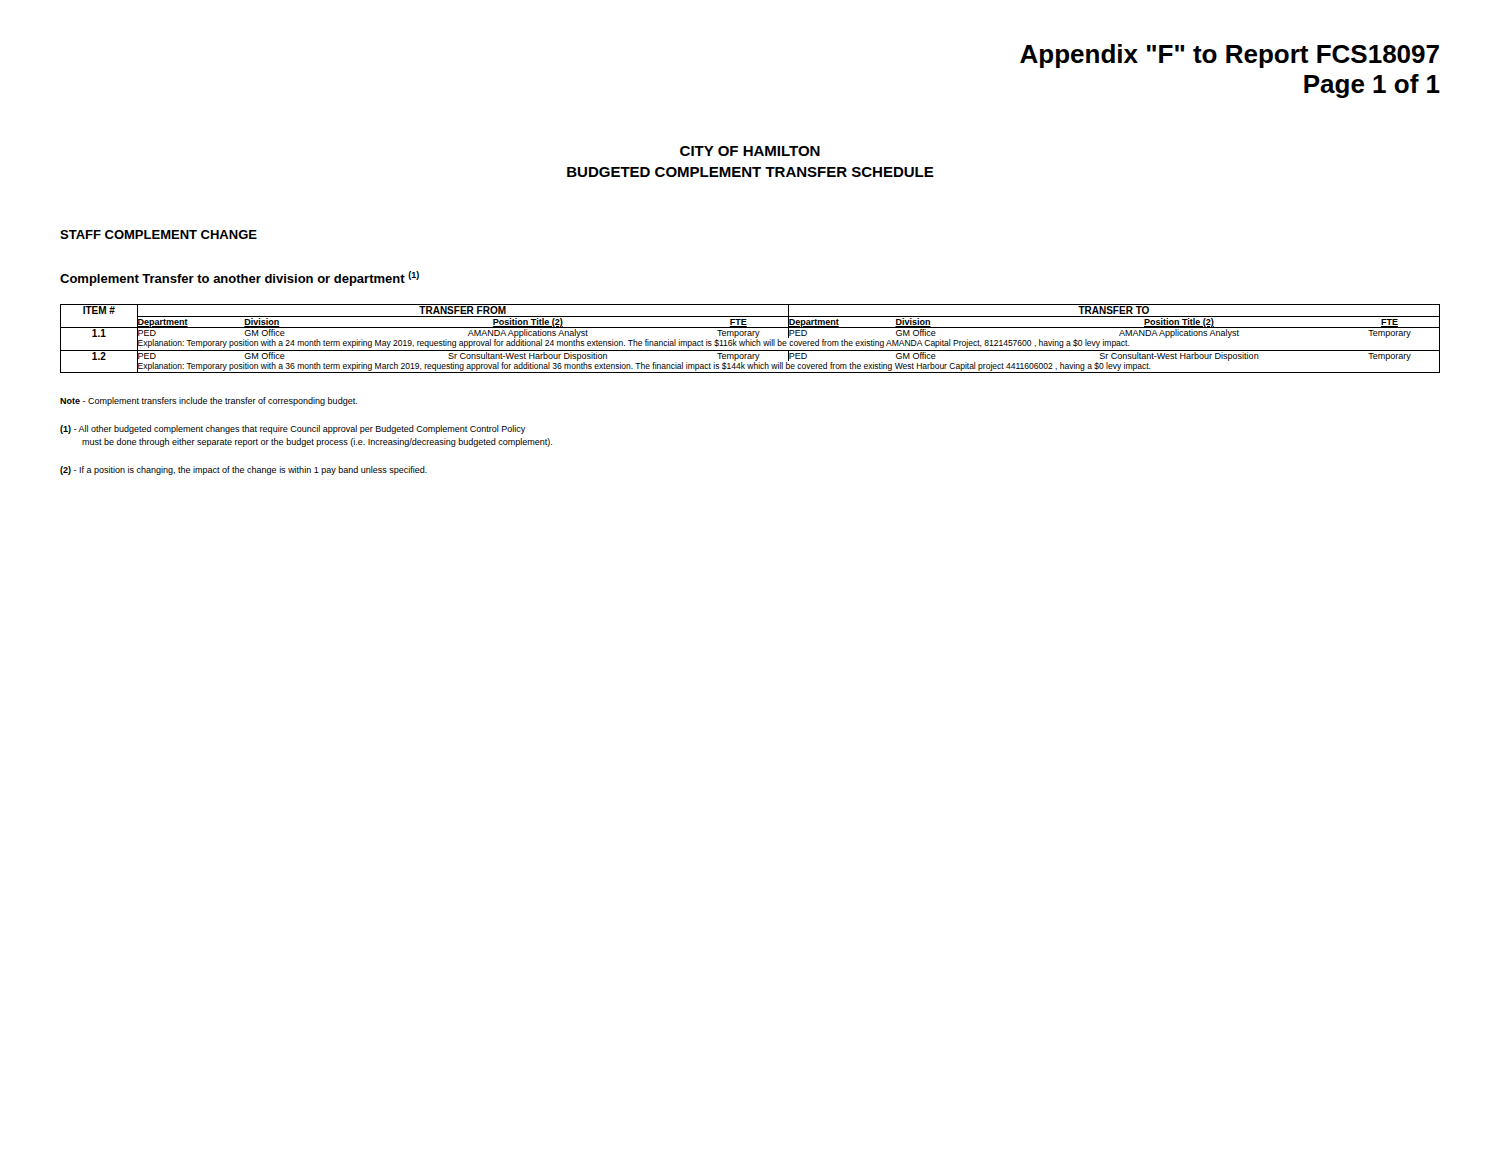Appendix "F" to Report FCS18097 Page 1 of 1
CITY OF HAMILTON
BUDGETED COMPLEMENT TRANSFER SCHEDULE
STAFF COMPLEMENT CHANGE
Complement Transfer to another division or department (1)
| ITEM # | TRANSFER FROM | TRANSFER TO |
| Department | Division | Position Title (2) | FTE | Department | Division | Position Title (2) | FTE |
| 1.1 | PED | GM Office | AMANDA Applications Analyst | Temporary | PED | GM Office | AMANDA Applications Analyst | Temporary |
| Explanation: Temporary position with a 24 month term expiring May 2019, requesting approval for additional 24 months extension. The financial impact is $116k which will be covered from the existing AMANDA Capital Project, 8121457600 , having a $0 levy impact. |
| 1.2 | PED | GM Office | Sr Consultant-West Harbour Disposition | Temporary | PED | GM Office | Sr Consultant-West Harbour Disposition | Temporary |
| Explanation: Temporary position with a 36 month term expiring March 2019, requesting approval for additional 36 months extension. The financial impact is $144k which will be covered from the existing West Harbour Capital project 4411606002 , having a $0 levy impact. |
Note - Complement transfers include the transfer of corresponding budget.
(1) - All other budgeted complement changes that require Council approval per Budgeted Complement Control Policy must be done through either separate report or the budget process (i.e. Increasing/decreasing budgeted complement).
(2) - If a position is changing, the impact of the change is within 1 pay band unless specified.